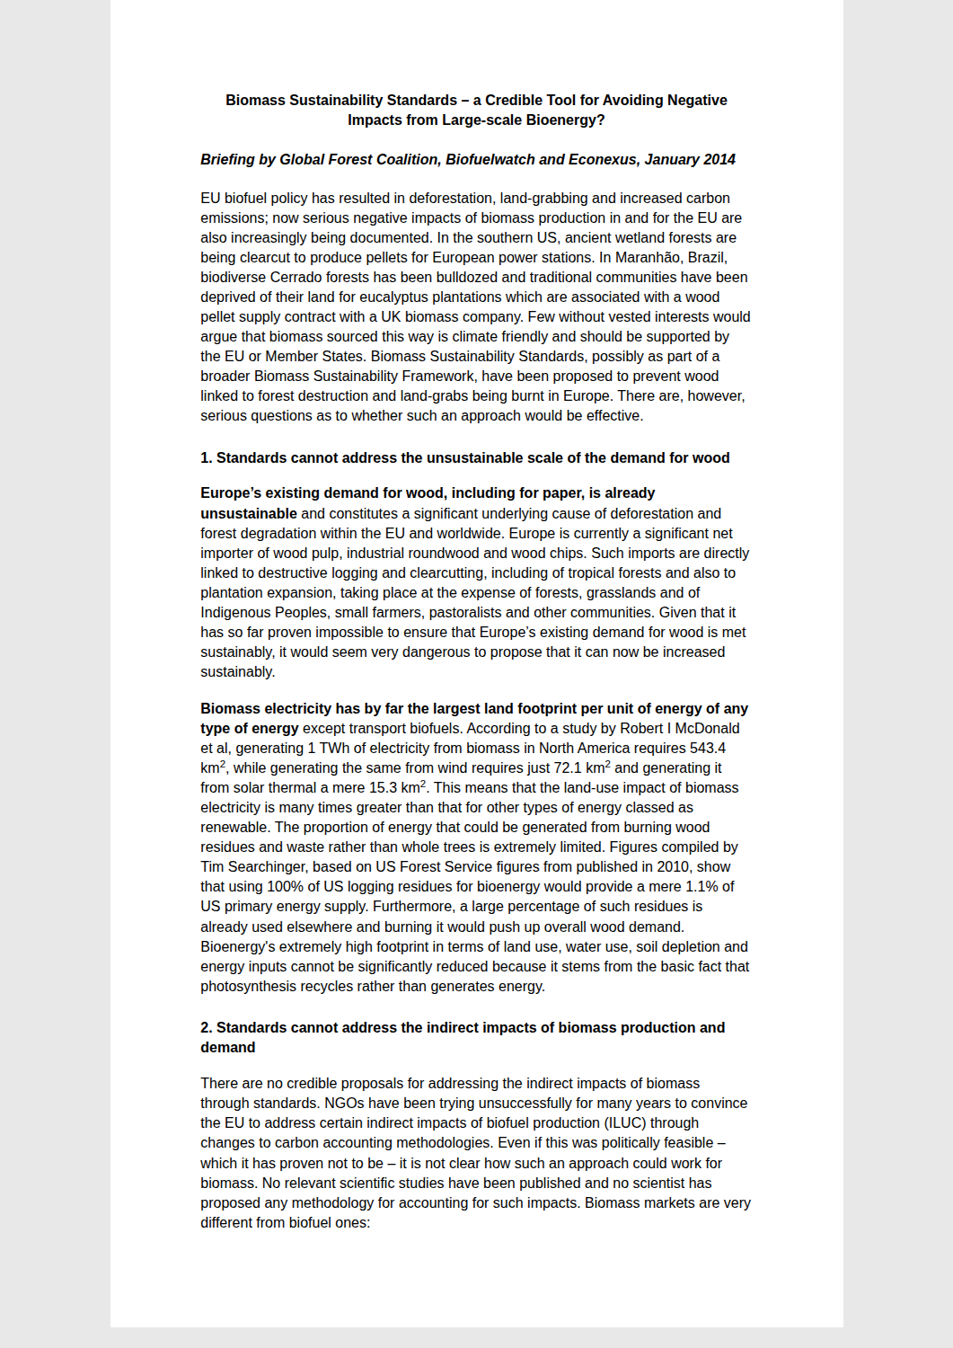Biomass Sustainability Standards – a Credible Tool for Avoiding Negative Impacts from Large-scale Bioenergy?
Briefing by Global Forest Coalition, Biofuelwatch and Econexus, January 2014
EU biofuel policy has resulted in deforestation, land-grabbing and increased carbon emissions; now serious negative impacts of biomass production in and for the EU are also increasingly being documented. In the southern US, ancient wetland forests are being clearcut to produce pellets for European power stations. In Maranhão, Brazil, biodiverse Cerrado forests has been bulldozed and traditional communities have been deprived of their land for eucalyptus plantations which are associated with a wood pellet supply contract with a UK biomass company. Few without vested interests would argue that biomass sourced this way is climate friendly and should be supported by the EU or Member States. Biomass Sustainability Standards, possibly as part of a broader Biomass Sustainability Framework, have been proposed to prevent wood linked to forest destruction and land-grabs being burnt in Europe. There are, however, serious questions as to whether such an approach would be effective.
1. Standards cannot address the unsustainable scale of the demand for wood
Europe’s existing demand for wood, including for paper, is already unsustainable and constitutes a significant underlying cause of deforestation and forest degradation within the EU and worldwide. Europe is currently a significant net importer of wood pulp, industrial roundwood and wood chips. Such imports are directly linked to destructive logging and clearcutting, including of tropical forests and also to plantation expansion, taking place at the expense of forests, grasslands and of Indigenous Peoples, small farmers, pastoralists and other communities. Given that it has so far proven impossible to ensure that Europe’s existing demand for wood is met sustainably, it would seem very dangerous to propose that it can now be increased sustainably.
Biomass electricity has by far the largest land footprint per unit of energy of any type of energy except transport biofuels. According to a study by Robert I McDonald et al, generating 1 TWh of electricity from biomass in North America requires 543.4 km2, while generating the same from wind requires just 72.1 km2 and generating it from solar thermal a mere 15.3 km2. This means that the land-use impact of biomass electricity is many times greater than that for other types of energy classed as renewable. The proportion of energy that could be generated from burning wood residues and waste rather than whole trees is extremely limited. Figures compiled by Tim Searchinger, based on US Forest Service figures from published in 2010, show that using 100% of US logging residues for bioenergy would provide a mere 1.1% of US primary energy supply. Furthermore, a large percentage of such residues is already used elsewhere and burning it would push up overall wood demand. Bioenergy's extremely high footprint in terms of land use, water use, soil depletion and energy inputs cannot be significantly reduced because it stems from the basic fact that photosynthesis recycles rather than generates energy.
2. Standards cannot address the indirect impacts of biomass production and demand
There are no credible proposals for addressing the indirect impacts of biomass through standards. NGOs have been trying unsuccessfully for many years to convince the EU to address certain indirect impacts of biofuel production (ILUC) through changes to carbon accounting methodologies. Even if this was politically feasible – which it has proven not to be – it is not clear how such an approach could work for biomass. No relevant scientific studies have been published and no scientist has proposed any methodology for accounting for such impacts. Biomass markets are very different from biofuel ones: